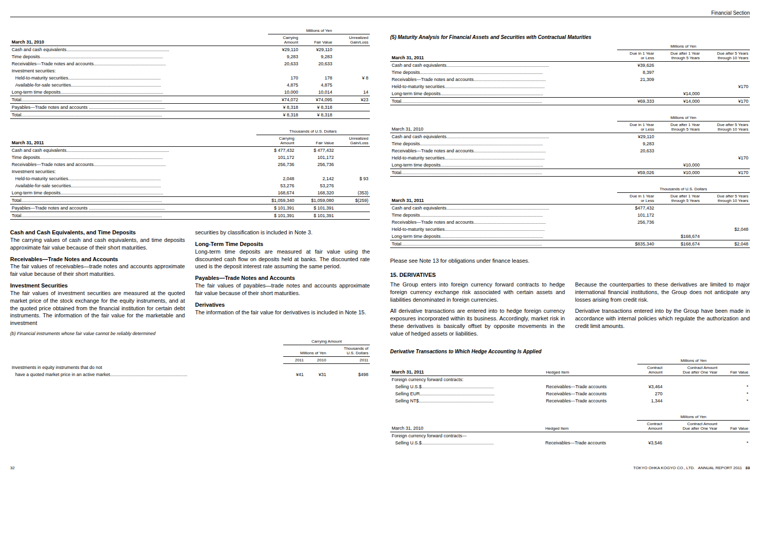Financial Section
| | Millions of Yen |
| March 31, 2010 | Carrying Amount | Fair Value | Unrealized Gain/Loss |
| Cash and cash equivalents................................................................................. | ¥29,110 | ¥29,110 | |
| Time deposits................................................................................................. | 9,283 | 9,283 | |
| Receivables—Trade notes and accounts......................................................... | 20,633 | 20,633 | |
| Investment securities: | | | |
| Held-to-maturity securities......................................................................... | 170 | 178 | ¥ 8 |
| Available-for-sale securities....................................................................... | 4,875 | 4,875 | |
| Long-term time deposits................................................................................. | 10,000 | 10,014 | 14 |
| Total............................................................................................................... | ¥74,072 | ¥74,095 | ¥23 |
| Payables—Trade notes and accounts ............................................................ | ¥ 8,318 | ¥ 8,318 | |
| Total............................................................................................................... | ¥ 8,318 | ¥ 8,318 | |
| | Thousands of U.S. Dollars |
| March 31, 2011 | Carrying Amount | Fair Value | Unrealized Gain/Loss |
| Cash and cash equivalents................................................................................. | $ 477,432 | $ 477,432 | |
| Time deposits................................................................................................. | 101,172 | 101,172 | |
| Receivables—Trade notes and accounts......................................................... | 256,736 | 256,736 | |
| Investment securities: | | | |
| Held-to-maturity securities......................................................................... | 2,048 | 2,142 | $ 93 |
| Available-for-sale securities....................................................................... | 53,276 | 53,276 | |
| Long-term time deposits................................................................................. | 168,674 | 168,320 | (353) |
| Total............................................................................................................... | $1,059,340 | $1,059,080 | $(259) |
| Payables—Trade notes and accounts ............................................................ | $ 101,391 | $ 101,391 | |
| Total............................................................................................................... | $ 101,391 | $ 101,391 | |
Cash and Cash Equivalents, and Time Deposits
The carrying values of cash and cash equivalents, and time deposits approximate fair value because of their short maturities.
Receivables—Trade Notes and Accounts
The fair values of receivables—trade notes and accounts approximate fair value because of their short maturities.
Investment Securities
The fair values of investment securities are measured at the quoted market price of the stock exchange for the equity instruments, and at the quoted price obtained from the financial institution for certain debt instruments. The information of the fair value for the marketable and investment
securities by classification is included in Note 3.
Long-Term Time Deposits
Long-term time deposits are measured at fair value using the discounted cash flow on deposits held at banks. The discounted rate used is the deposit interest rate assuming the same period.
Payables—Trade Notes and Accounts
The fair values of payables—trade notes and accounts approximate fair value because of their short maturities.
Derivatives
The information of the fair value for derivatives is included in Note 15.
(b) Financial instruments whose fair value cannot be reliably determined
| | Carrying Amount |
| | Millions of Yen | Thousands of U.S. Dollars |
| | 2011 | 2010 | 2011 |
| Investments in equity instruments that do not | | | |
| have a quoted market price in an active market............................................................. | ¥41 | ¥31 | $498 |
(5) Maturity Analysis for Financial Assets and Securities with Contractual Maturities
| | Millions of Yen |
| March 31, 2011 | Due in 1 Year or Less | Due after 1 Year through 5 Years | Due after 5 Years through 10 Years |
| Cash and cash equivalents................................................................................. | ¥39,626 | | |
| Time deposits................................................................................................. | 8,397 | | |
| Receivables—Trade notes and accounts......................................................... | 21,309 | | |
| Held-to-maturity securities............................................................................... | | | ¥170 |
| Long-term time deposits................................................................................. | | ¥14,000 | |
| Total............................................................................................................... | ¥69,333 | ¥14,000 | ¥170 |
| | Millions of Yen |
| March 31, 2010 | Due in 1 Year or Less | Due after 1 Year through 5 Years | Due after 5 Years through 10 Years |
| Cash and cash equivalents................................................................................. | ¥29,110 | | |
| Time deposits................................................................................................. | 9,283 | | |
| Receivables—Trade notes and accounts......................................................... | 20,633 | | |
| Held-to-maturity securities............................................................................... | | | ¥170 |
| Long-term time deposits................................................................................. | | ¥10,000 | |
| Total............................................................................................................... | ¥59,026 | ¥10,000 | ¥170 |
| | Thousands of U.S. Dollars |
| March 31, 2011 | Due in 1 Year or Less | Due after 1 Year through 5 Years | Due after 5 Years through 10 Years |
| Cash and cash equivalents................................................................................. | $477,432 | | |
| Time deposits................................................................................................. | 101,172 | | |
| Receivables—Trade notes and accounts......................................................... | 256,736 | | |
| Held-to-maturity securities............................................................................... | | | $2,048 |
| Long-term time deposits................................................................................. | | $168,674 | |
| Total............................................................................................................... | $835,340 | $168,674 | $2,048 |
Please see Note 13 for obligations under finance leases.
15. DERIVATIVES
The Group enters into foreign currency forward contracts to hedge foreign currency exchange risk associated with certain assets and liabilities denominated in foreign currencies.
All derivative transactions are entered into to hedge foreign currency exposures incorporated within its business. Accordingly, market risk in these derivatives is basically offset by opposite movements in the value of hedged assets or liabilities.
Because the counterparties to these derivatives are limited to major international financial institutions, the Group does not anticipate any losses arising from credit risk.
Derivative transactions entered into by the Group have been made in accordance with internal policies which regulate the authorization and credit limit amounts.
Derivative Transactions to Which Hedge Accounting Is Applied
| | | Millions of Yen |
| March 31, 2011 | Hedged Item | Contract Amount | Contract Amount Due after One Year | Fair Value |
| Foreign currency forward contracts: | | | | |
| Selling U.S.$......................................................... | Receivables—Trade accounts | ¥3,464 | | * |
| Selling EUR........................................................... | Receivables—Trade accounts | 270 | | * |
| Selling NT$........................................................... | Receivables—Trade accounts | 1,344 | | * |
| | | Millions of Yen |
| March 31, 2010 | Hedged Item | Contract Amount | Contract Amount Due after One Year | Fair Value |
| Foreign currency forward contracts— | | | | |
| Selling U.S.$......................................................... | Receivables—Trade accounts | ¥3,546 | | * |
32
TOKYO OHKA KOGYO CO., LTD. ANNUAL REPORT 2011 33